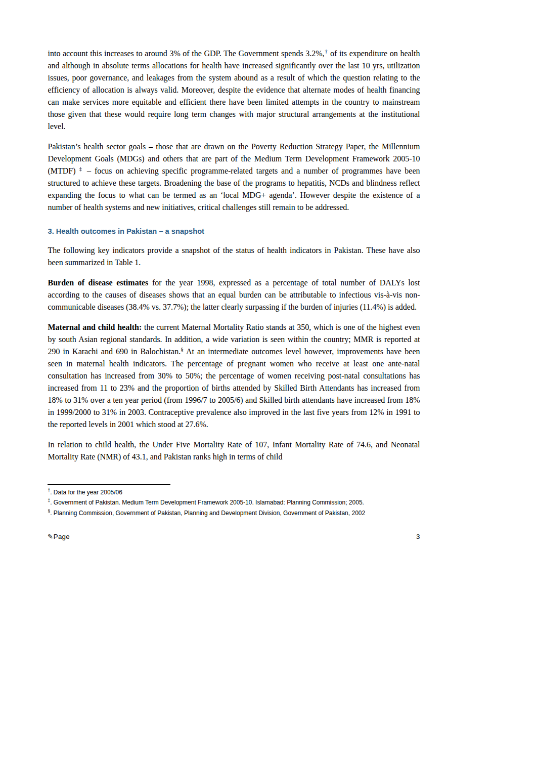into account this increases to around 3% of the GDP. The Government spends 3.2%,† of its expenditure on health and although in absolute terms allocations for health have increased significantly over the last 10 yrs, utilization issues, poor governance, and leakages from the system abound as a result of which the question relating to the efficiency of allocation is always valid. Moreover, despite the evidence that alternate modes of health financing can make services more equitable and efficient there have been limited attempts in the country to mainstream those given that these would require long term changes with major structural arrangements at the institutional level.
Pakistan’s health sector goals – those that are drawn on the Poverty Reduction Strategy Paper, the Millennium Development Goals (MDGs) and others that are part of the Medium Term Development Framework 2005-10 (MTDF) ‡ – focus on achieving specific programme-related targets and a number of programmes have been structured to achieve these targets. Broadening the base of the programs to hepatitis, NCDs and blindness reflect expanding the focus to what can be termed as an ‘local MDG+ agenda’. However despite the existence of a number of health systems and new initiatives, critical challenges still remain to be addressed.
3. Health outcomes in Pakistan – a snapshot
The following key indicators provide a snapshot of the status of health indicators in Pakistan. These have also been summarized in Table 1.
Burden of disease estimates for the year 1998, expressed as a percentage of total number of DALYs lost according to the causes of diseases shows that an equal burden can be attributable to infectious vis-à-vis non-communicable diseases (38.4% vs. 37.7%); the latter clearly surpassing if the burden of injuries (11.4%) is added.
Maternal and child health: the current Maternal Mortality Ratio stands at 350, which is one of the highest even by south Asian regional standards. In addition, a wide variation is seen within the country; MMR is reported at 290 in Karachi and 690 in Balochistan.§ At an intermediate outcomes level however, improvements have been seen in maternal health indicators. The percentage of pregnant women who receive at least one ante-natal consultation has increased from 30% to 50%; the percentage of women receiving post-natal consultations has increased from 11 to 23% and the proportion of births attended by Skilled Birth Attendants has increased from 18% to 31% over a ten year period (from 1996/7 to 2005/6) and Skilled birth attendants have increased from 18% in 1999/2000 to 31% in 2003. Contraceptive prevalence also improved in the last five years from 12% in 1991 to the reported levels in 2001 which stood at 27.6%.
In relation to child health, the Under Five Mortality Rate of 107, Infant Mortality Rate of 74.6, and Neonatal Mortality Rate (NMR) of 43.1, and Pakistan ranks high in terms of child
†. Data for the year 2005/06
‡. Government of Pakistan. Medium Term Development Framework 2005-10. Islamabad: Planning Commission; 2005.
§. Planning Commission, Government of Pakistan, Planning and Development Division, Government of Pakistan, 2002
✎Page 3